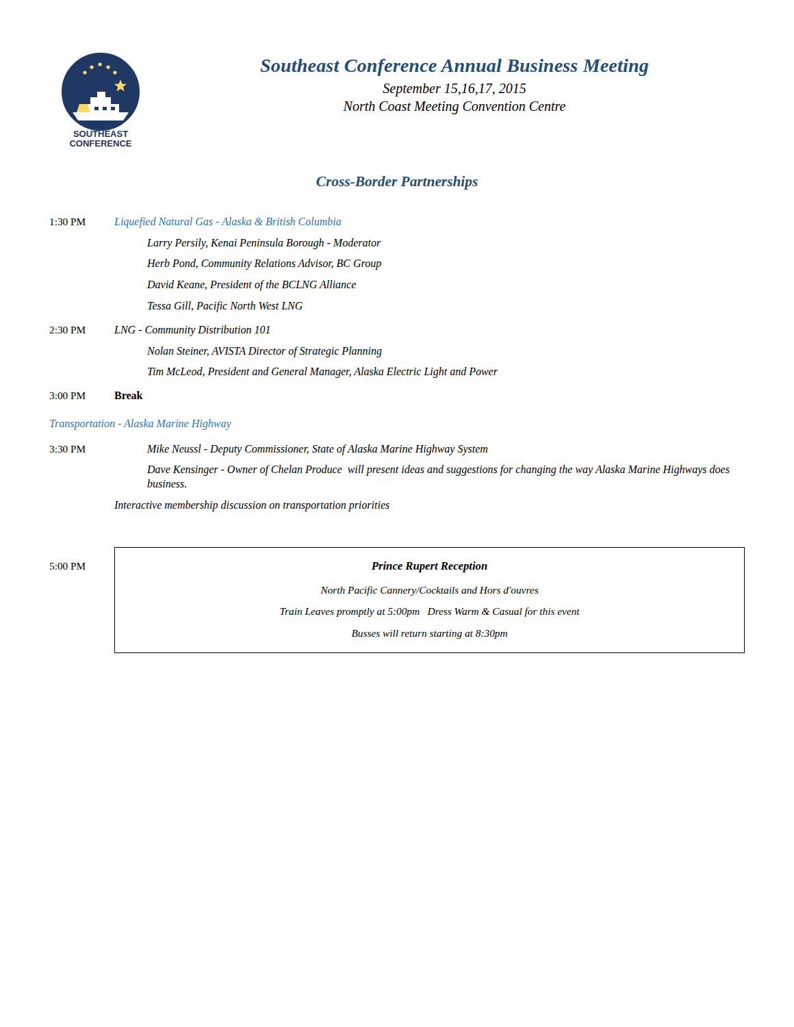SOUTHEAST CONFERENCE
Southeast Conference Annual Business Meeting
September 15,16,17, 2015
North Coast Meeting Convention Centre
Cross-Border Partnerships
| 1:30 PM | Liquefied Natural Gas - Alaska & British Columbia Larry Persily, Kenai Peninsula Borough - Moderator Herb Pond, Community Relations Advisor, BC Group David Keane, President of the BCLNG Alliance Tessa Gill, Pacific North West LNG |
| 2:30 PM | LNG - Community Distribution 101 Nolan Steiner, AVISTA Director of Strategic Planning Tim McLeod, President and General Manager, Alaska Electric Light and Power |
| 3:00 PM | Break |
Transportation - Alaska Marine Highway
| 3:30 PM | Mike Neussl - Deputy Commissioner, State of Alaska Marine Highway System Dave Kensinger - Owner of Chelan Produce will present ideas and suggestions for changing the way Alaska Marine Highways does business. Interactive membership discussion on transportation priorities |
| 5:00 PM | Prince Rupert Reception North Pacific Cannery/Cocktails and Hors d'ouvres Train Leaves promptly at 5:00pm Dress Warm & Casual for this event Busses will return starting at 8:30pm |